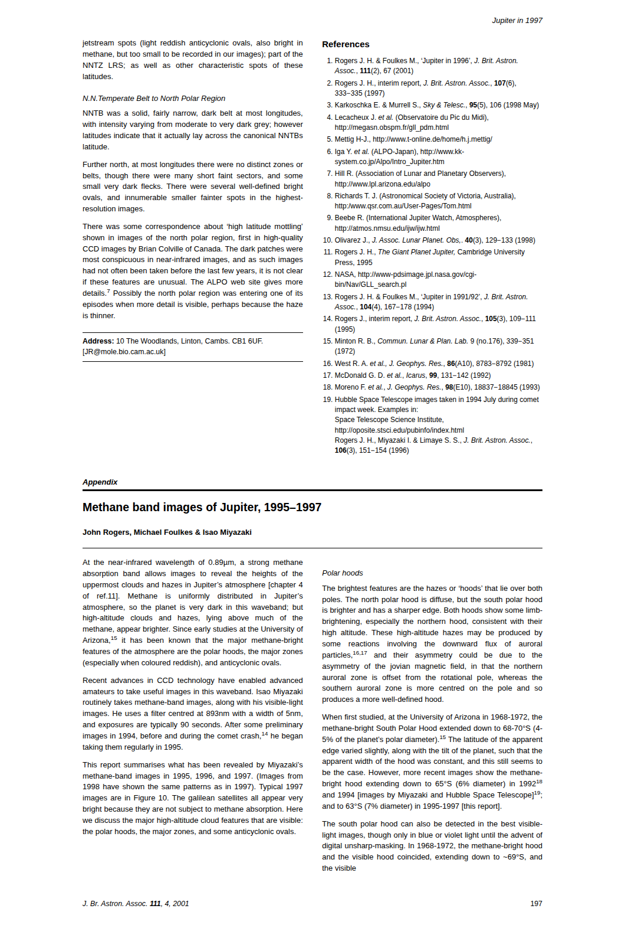Jupiter in 1997
jetstream spots (light reddish anticyclonic ovals, also bright in methane, but too small to be recorded in our images); part of the NNTZ LRS; as well as other characteristic spots of these latitudes.
N.N.Temperate Belt to North Polar Region
NNTB was a solid, fairly narrow, dark belt at most longitudes, with intensity varying from moderate to very dark grey; however latitudes indicate that it actually lay across the canonical NNTBs latitude.
Further north, at most longitudes there were no distinct zones or belts, though there were many short faint sectors, and some small very dark flecks. There were several well-defined bright ovals, and innumerable smaller fainter spots in the highest-resolution images.
There was some correspondence about ‘high latitude mottling’ shown in images of the north polar region, first in high-quality CCD images by Brian Colville of Canada. The dark patches were most conspicuous in near-infrared images, and as such images had not often been taken before the last few years, it is not clear if these features are unusual. The ALPO web site gives more details.7 Possibly the north polar region was entering one of its episodes when more detail is visible, perhaps because the haze is thinner.
Address: 10 The Woodlands, Linton, Cambs. CB1 6UF. [JR@mole.bio.cam.ac.uk]
References
Rogers J. H. & Foulkes M., ‘Jupiter in 1996’, J. Brit. Astron. Assoc., 111(2), 67 (2001)
Rogers J. H., interim report, J. Brit. Astron. Assoc., 107(6), 333−335 (1997)
Karkoschka E. & Murrell S., Sky & Telesc., 95(5), 106 (1998 May)
Lecacheux J. et al. (Observatoire du Pic du Midi), http://megasn.obspm.fr/gll_pdm.html
Mettig H-J., http://www.t-online.de/home/h.j.mettig/
Iga Y. et al. (ALPO-Japan), http://www.kk-system.co.jp/Alpo/Intro_Jupiter.htm
Hill R. (Association of Lunar and Planetary Observers), http://www.lpl.arizona.edu/alpo
Richards T. J. (Astronomical Society of Victoria, Australia), http:/www.qsr.com.au/User-Pages/Tom.html
Beebe R. (International Jupiter Watch, Atmospheres), http://atmos.nmsu.edu/ijw/ijw.html
Olivarez J., J. Assoc. Lunar Planet. Obs,. 40(3), 129−133 (1998)
Rogers J. H., The Giant Planet Jupiter, Cambridge University Press, 1995
NASA, http://www-pdsimage.jpl.nasa.gov/cgi-bin/Nav/GLL_search.pl
Rogers J. H. & Foulkes M., ‘Jupiter in 1991/92’, J. Brit. Astron. Assoc., 104(4), 167−178 (1994)
Rogers J., interim report, J. Brit. Astron. Assoc., 105(3), 109−111 (1995)
Minton R. B., Commun. Lunar & Plan. Lab. 9 (no.176), 339−351 (1972)
West R. A. et al., J. Geophys. Res., 86(A10), 8783−8792 (1981)
McDonald G. D. et al., Icarus, 99, 131−142 (1992)
Moreno F. et al., J. Geophys. Res., 98(E10), 18837−18845 (1993)
Hubble Space Telescope images taken in 1994 July during comet impact week. Examples in:
Space Telescope Science Institute, http://oposite.stsci.edu/pubinfo/index.html
Rogers J. H., Miyazaki I. & Limaye S. S., J. Brit. Astron. Assoc., 106(3), 151−154 (1996)
Appendix
Methane band images of Jupiter, 1995–1997
John Rogers, Michael Foulkes & Isao Miyazaki
At the near-infrared wavelength of 0.89µm, a strong methane absorption band allows images to reveal the heights of the uppermost clouds and hazes in Jupiter’s atmosphere [chapter 4 of ref.11]. Methane is uniformly distributed in Jupiter’s atmosphere, so the planet is very dark in this waveband; but high-altitude clouds and hazes, lying above much of the methane, appear brighter. Since early studies at the University of Arizona,15 it has been known that the major methane-bright features of the atmosphere are the polar hoods, the major zones (especially when coloured reddish), and anticyclonic ovals.
Recent advances in CCD technology have enabled advanced amateurs to take useful images in this waveband. Isao Miyazaki routinely takes methane-band images, along with his visible-light images. He uses a filter centred at 893nm with a width of 5nm, and exposures are typically 90 seconds. After some preliminary images in 1994, before and during the comet crash,14 he began taking them regularly in 1995.
This report summarises what has been revealed by Miyazaki’s methane-band images in 1995, 1996, and 1997. (Images from 1998 have shown the same patterns as in 1997). Typical 1997 images are in Figure 10. The galilean satellites all appear very bright because they are not subject to methane absorption. Here we discuss the major high-altitude cloud features that are visible: the polar hoods, the major zones, and some anticyclonic ovals.
Polar hoods
The brightest features are the hazes or ‘hoods’ that lie over both poles. The north polar hood is diffuse, but the south polar hood is brighter and has a sharper edge. Both hoods show some limb-brightening, especially the northern hood, consistent with their high altitude. These high-altitude hazes may be produced by some reactions involving the downward flux of auroral particles,16,17 and their asymmetry could be due to the asymmetry of the jovian magnetic field, in that the northern auroral zone is offset from the rotational pole, whereas the southern auroral zone is more centred on the pole and so produces a more well-defined hood.
When first studied, at the University of Arizona in 1968-1972, the methane-bright South Polar Hood extended down to 68-70°S (4-5% of the planet’s polar diameter).15 The latitude of the apparent edge varied slightly, along with the tilt of the planet, such that the apparent width of the hood was constant, and this still seems to be the case. However, more recent images show the methane-bright hood extending down to 65°S (6% diameter) in 199218 and 1994 [images by Miyazaki and Hubble Space Telescope]19; and to 63°S (7% diameter) in 1995-1997 [this report].
The south polar hood can also be detected in the best visible-light images, though only in blue or violet light until the advent of digital unsharp-masking. In 1968-1972, the methane-bright hood and the visible hood coincided, extending down to ~69°S, and the visible
J. Br. Astron. Assoc. 111, 4, 2001
197